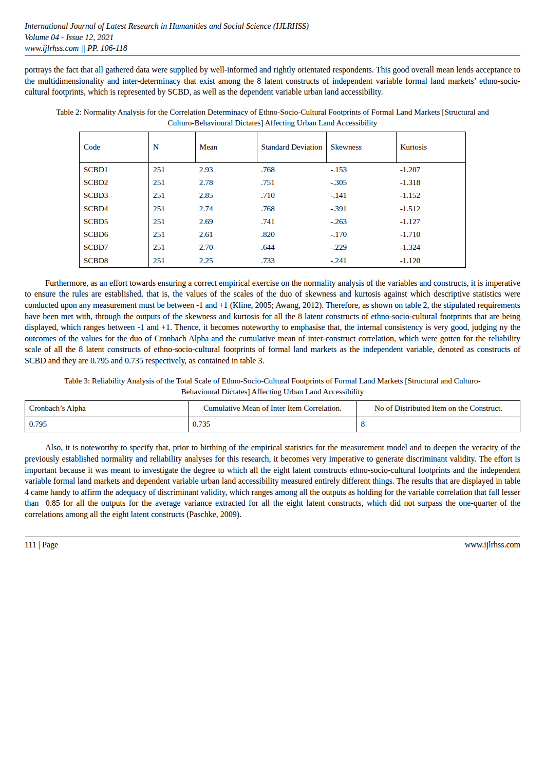International Journal of Latest Research in Humanities and Social Science (IJLRHSS) Volume 04 - Issue 12, 2021 www.ijlrhss.com || PP. 106-118
portrays the fact that all gathered data were supplied by well-informed and rightly orientated respondents. This good overall mean lends acceptance to the multidimensionality and inter-determinacy that exist among the 8 latent constructs of independent variable formal land markets’ ethno-socio-cultural footprints, which is represented by SCBD, as well as the dependent variable urban land accessibility.
Table 2: Normality Analysis for the Correlation Determinacy of Ethno-Socio-Cultural Footprints of Formal Land Markets [Structural and Culturo-Behavioural Dictates] Affecting Urban Land Accessibility
| Code | N | Mean | Standard Deviation | Skewness | Kurtosis |
| --- | --- | --- | --- | --- | --- |
| SCBD1 | 251 | 2.93 | .768 | -.153 | -1.207 |
| SCBD2 | 251 | 2.78 | .751 | -.305 | -1.318 |
| SCBD3 | 251 | 2.85 | .710 | -.141 | -1.152 |
| SCBD4 | 251 | 2.74 | .768 | -.391 | -1.512 |
| SCBD5 | 251 | 2.69 | .741 | -.263 | -1.127 |
| SCBD6 | 251 | 2.61 | .820 | -.170 | -1.710 |
| SCBD7 | 251 | 2.70 | .644 | -.229 | -1.324 |
| SCBD8 | 251 | 2.25 | .733 | -.241 | -1.120 |
Furthermore, as an effort towards ensuring a correct empirical exercise on the normality analysis of the variables and constructs, it is imperative to ensure the rules are established, that is, the values of the scales of the duo of skewness and kurtosis against which descriptive statistics were conducted upon any measurement must be between -1 and +1 (Kline, 2005; Awang, 2012). Therefore, as shown on table 2, the stipulated requirements have been met with, through the outputs of the skewness and kurtosis for all the 8 latent constructs of ethno-socio-cultural footprints that are being displayed, which ranges between -1 and +1. Thence, it becomes noteworthy to emphasise that, the internal consistency is very good, judging ny the outcomes of the values for the duo of Cronbach Alpha and the cumulative mean of inter-construct correlation, which were gotten for the reliability scale of all the 8 latent constructs of ethno-socio-cultural footprints of formal land markets as the independent variable, denoted as constructs of SCBD and they are 0.795 and 0.735 respectively, as contained in table 3.
Table 3: Reliability Analysis of the Total Scale of Ethno-Socio-Cultural Footprints of Formal Land Markets [Structural and Culturo-Behavioural Dictates] Affecting Urban Land Accessibility
| Cronbach’s Alpha | Cumulative Mean of Inter Item Correlation. | No of Distributed Item on the Construct. |
| --- | --- | --- |
| 0.795 | 0.735 | 8 |
Also, it is noteworthy to specify that, prior to birthing of the empirical statistics for the measurement model and to deepen the veracity of the previously established normality and reliability analyses for this research, it becomes very imperative to generate discriminant validity. The effort is important because it was meant to investigate the degree to which all the eight latent constructs ethno-socio-cultural footprints and the independent variable formal land markets and dependent variable urban land accessibility measured entirely different things. The results that are displayed in table 4 came handy to affirm the adequacy of discriminant validity, which ranges among all the outputs as holding for the variable correlation that fall lesser than 0.85 for all the outputs for the average variance extracted for all the eight latent constructs, which did not surpass the one-quarter of the correlations among all the eight latent constructs (Paschke, 2009).
111 | Page www.ijlrhss.com